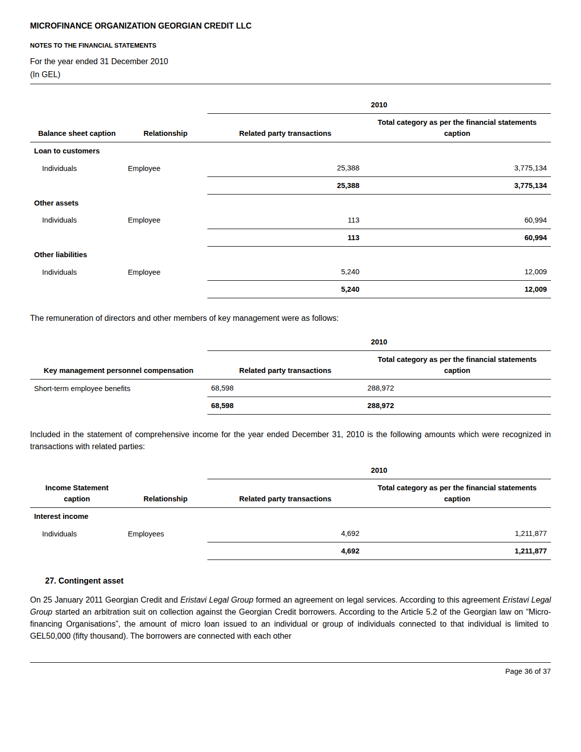MICROFINANCE ORGANIZATION GEORGIAN CREDIT LLC
NOTES TO THE FINANCIAL STATEMENTS
For the year ended 31 December 2010
(In GEL)
| | | 2010 |
| Balance sheet caption | Relationship | Related party transactions | Total category as per the financial statements caption |
| Loan to customers | | | |
| Individuals | Employee | 25,388 | 3,775,134 |
| | | 25,388 | 3,775,134 |
| Other assets | | | |
| Individuals | Employee | 113 | 60,994 |
| | | 113 | 60,994 |
| Other liabilities | | | |
| Individuals | Employee | 5,240 | 12,009 |
| | | 5,240 | 12,009 |
The remuneration of directors and other members of key management were as follows:
| | 2010 |
| Key management personnel compensation | Related party transactions | Total category as per the financial statements caption |
| Short-term employee benefits | 68,598 | 288,972 |
| | 68,598 | 288,972 |
Included in the statement of comprehensive income for the year ended December 31, 2010 is the following amounts which were recognized in transactions with related parties:
| | | 2010 |
| Income Statement caption | Relationship | Related party transactions | Total category as per the financial statements caption |
| Interest income | | | |
| Individuals | Employees | 4,692 | 1,211,877 |
| | | 4,692 | 1,211,877 |
27. Contingent asset
On 25 January 2011 Georgian Credit and Eristavi Legal Group formed an agreement on legal services. According to this agreement Eristavi Legal Group started an arbitration suit on collection against the Georgian Credit borrowers. According to the Article 5.2 of the Georgian law on “Micro-financing Organisations”, the amount of micro loan issued to an individual or group of individuals connected to that individual is limited to GEL50,000 (fifty thousand). The borrowers are connected with each other
Page 36 of 37